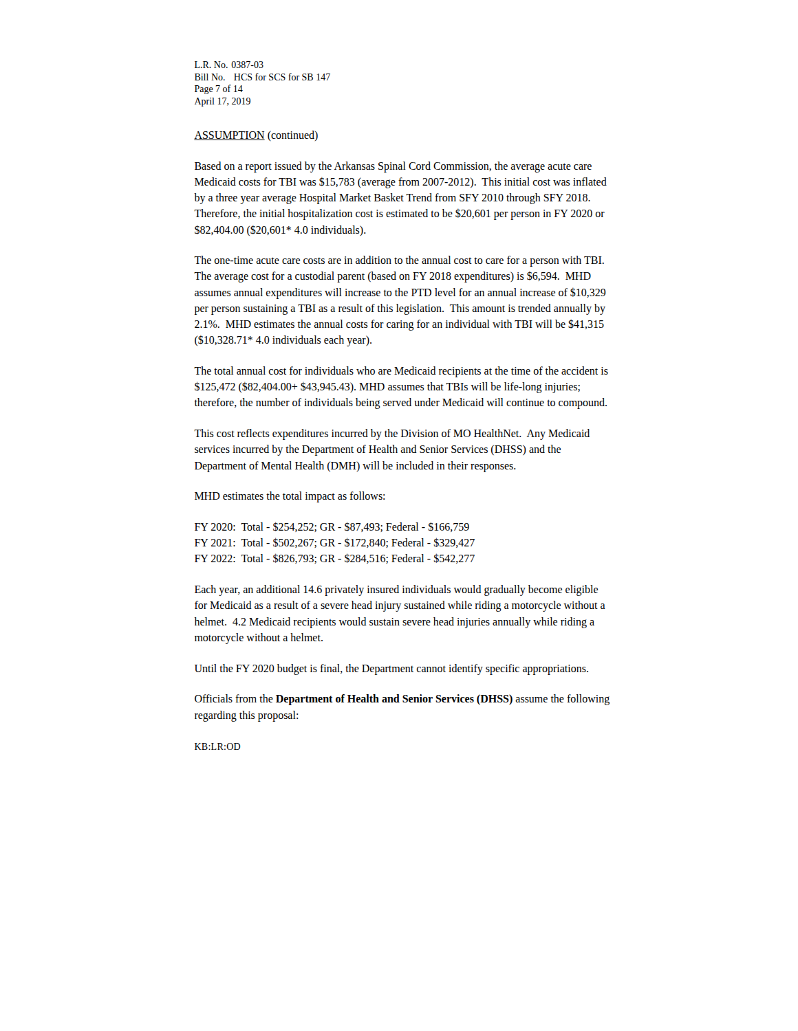L.R. No. 0387-03
Bill No. HCS for SCS for SB 147
Page 7 of 14
April 17, 2019
ASSUMPTION (continued)
Based on a report issued by the Arkansas Spinal Cord Commission, the average acute care Medicaid costs for TBI was $15,783 (average from 2007-2012). This initial cost was inflated by a three year average Hospital Market Basket Trend from SFY 2010 through SFY 2018. Therefore, the initial hospitalization cost is estimated to be $20,601 per person in FY 2020 or $82,404.00 ($20,601* 4.0 individuals).
The one-time acute care costs are in addition to the annual cost to care for a person with TBI. The average cost for a custodial parent (based on FY 2018 expenditures) is $6,594. MHD assumes annual expenditures will increase to the PTD level for an annual increase of $10,329 per person sustaining a TBI as a result of this legislation. This amount is trended annually by 2.1%. MHD estimates the annual costs for caring for an individual with TBI will be $41,315 ($10,328.71* 4.0 individuals each year).
The total annual cost for individuals who are Medicaid recipients at the time of the accident is $125,472 ($82,404.00+ $43,945.43). MHD assumes that TBIs will be life-long injuries; therefore, the number of individuals being served under Medicaid will continue to compound.
This cost reflects expenditures incurred by the Division of MO HealthNet. Any Medicaid services incurred by the Department of Health and Senior Services (DHSS) and the Department of Mental Health (DMH) will be included in their responses.
MHD estimates the total impact as follows:
FY 2020: Total - $254,252; GR - $87,493; Federal - $166,759
FY 2021: Total - $502,267; GR - $172,840; Federal - $329,427
FY 2022: Total - $826,793; GR - $284,516; Federal - $542,277
Each year, an additional 14.6 privately insured individuals would gradually become eligible for Medicaid as a result of a severe head injury sustained while riding a motorcycle without a helmet. 4.2 Medicaid recipients would sustain severe head injuries annually while riding a motorcycle without a helmet.
Until the FY 2020 budget is final, the Department cannot identify specific appropriations.
Officials from the Department of Health and Senior Services (DHSS) assume the following regarding this proposal:
KB:LR:OD